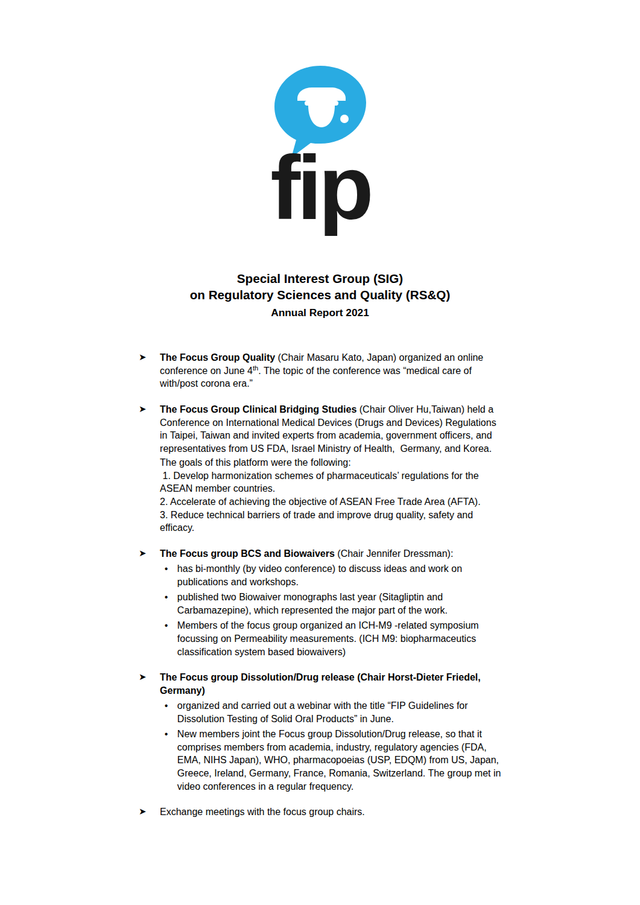fip
Special Interest Group (SIG)
on Regulatory Sciences and Quality (RS&Q) Annual Report 2021
The Focus Group Quality (Chair Masaru Kato, Japan) organized an online conference on June 4th. The topic of the conference was “medical care of with/post corona era.”
The Focus Group Clinical Bridging Studies (Chair Oliver Hu,Taiwan) held a Conference on International Medical Devices (Drugs and Devices) Regulations in Taipei, Taiwan and invited experts from academia, government officers, and representatives from US FDA, Israel Ministry of Health, Germany, and Korea.
The goals of this platform were the following:
1. Develop harmonization schemes of pharmaceuticals’ regulations for the ASEAN member countries.
2. Accelerate of achieving the objective of ASEAN Free Trade Area (AFTA).
3. Reduce technical barriers of trade and improve drug quality, safety and efficacy.
The Focus group BCS and Biowaivers (Chair Jennifer Dressman):
has bi-monthly (by video conference) to discuss ideas and work on publications and workshops.
published two Biowaiver monographs last year (Sitagliptin and Carbamazepine), which represented the major part of the work.
Members of the focus group organized an ICH-M9 -related symposium focussing on Permeability measurements. (ICH M9: biopharmaceutics classification system based biowaivers)
The Focus group Dissolution/Drug release (Chair Horst-Dieter Friedel, Germany)
organized and carried out a webinar with the title “FIP Guidelines for Dissolution Testing of Solid Oral Products” in June.
New members joint the Focus group Dissolution/Drug release, so that it comprises members from academia, industry, regulatory agencies (FDA, EMA, NIHS Japan), WHO, pharmacopoeias (USP, EDQM) from US, Japan, Greece, Ireland, Germany, France, Romania, Switzerland. The group met in video conferences in a regular frequency.
Exchange meetings with the focus group chairs.